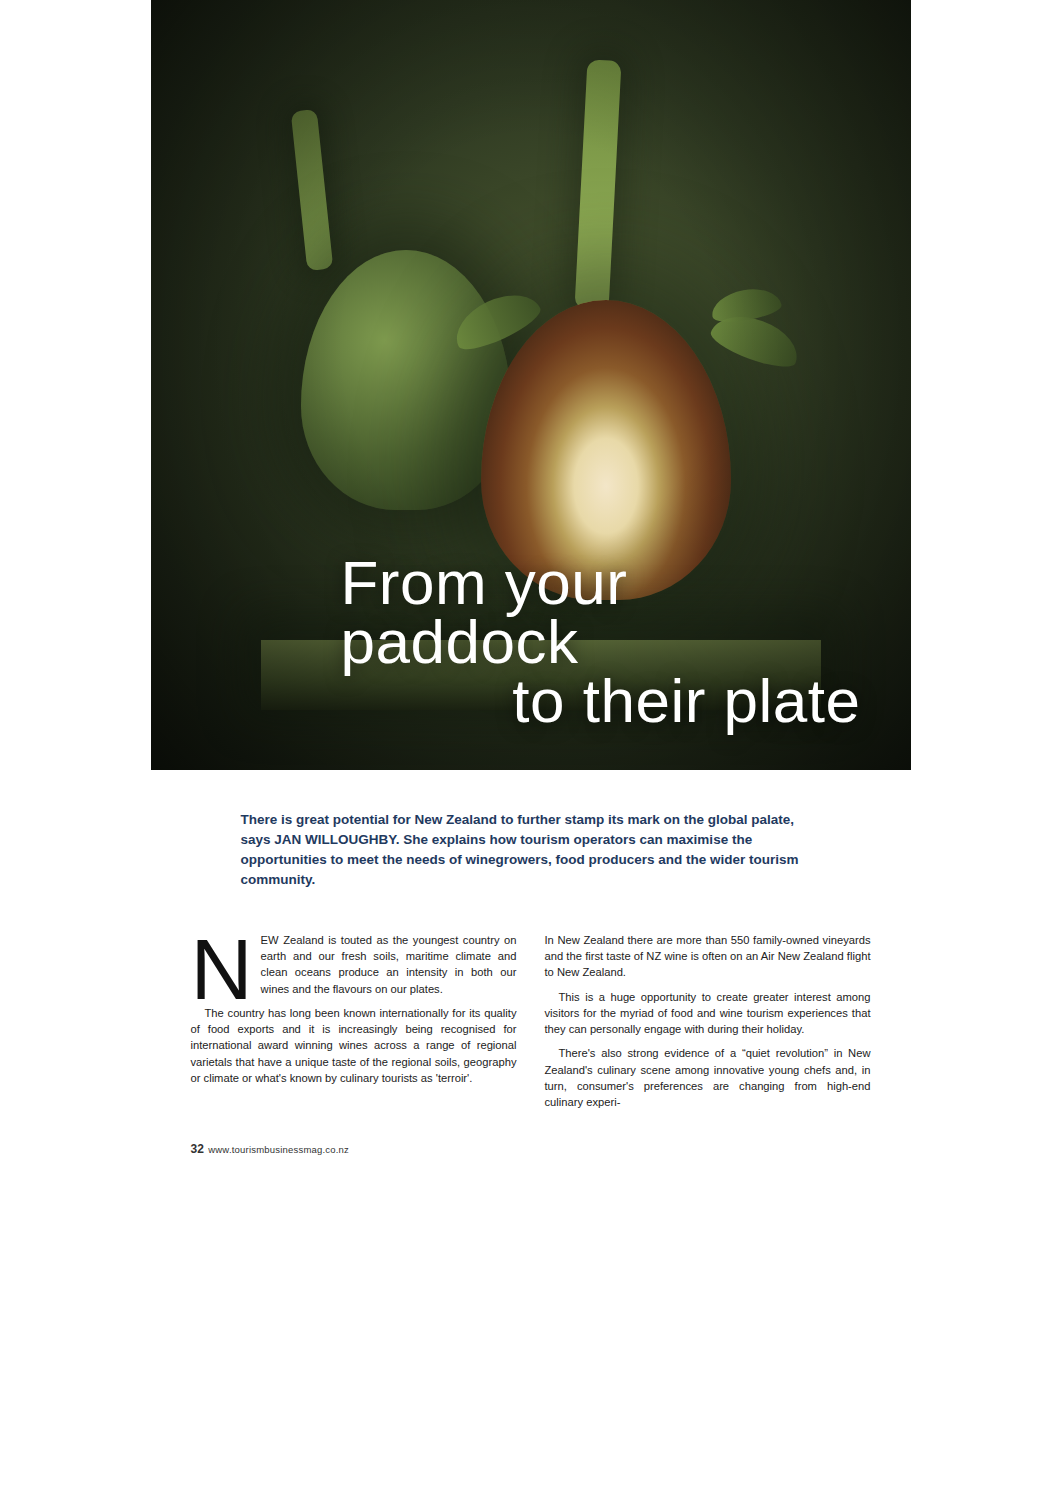From your paddock to their plate
There is great potential for New Zealand to further stamp its mark on the global palate, says JAN WILLOUGHBY. She explains how tourism operators can maximise the opportunities to meet the needs of winegrowers, food producers and the wider tourism community.
NEW Zealand is touted as the youngest country on earth and our fresh soils, maritime climate and clean oceans produce an intensity in both our wines and the flavours on our plates.
The country has long been known internationally for its quality of food exports and it is increasingly being recognised for international award winning wines across a range of regional varietals that have a unique taste of the regional soils, geography or climate or what's known by culinary tourists as 'terroir'.
In New Zealand there are more than 550 family-owned vineyards and the first taste of NZ wine is often on an Air New Zealand flight to New Zealand.
This is a huge opportunity to create greater interest among visitors for the myriad of food and wine tourism experiences that they can personally engage with during their holiday.
There's also strong evidence of a “quiet revolution” in New Zealand's culinary scene among innovative young chefs and, in turn, consumer's preferences are changing from high-end culinary experi-
32www.tourismbusinessmag.co.nz